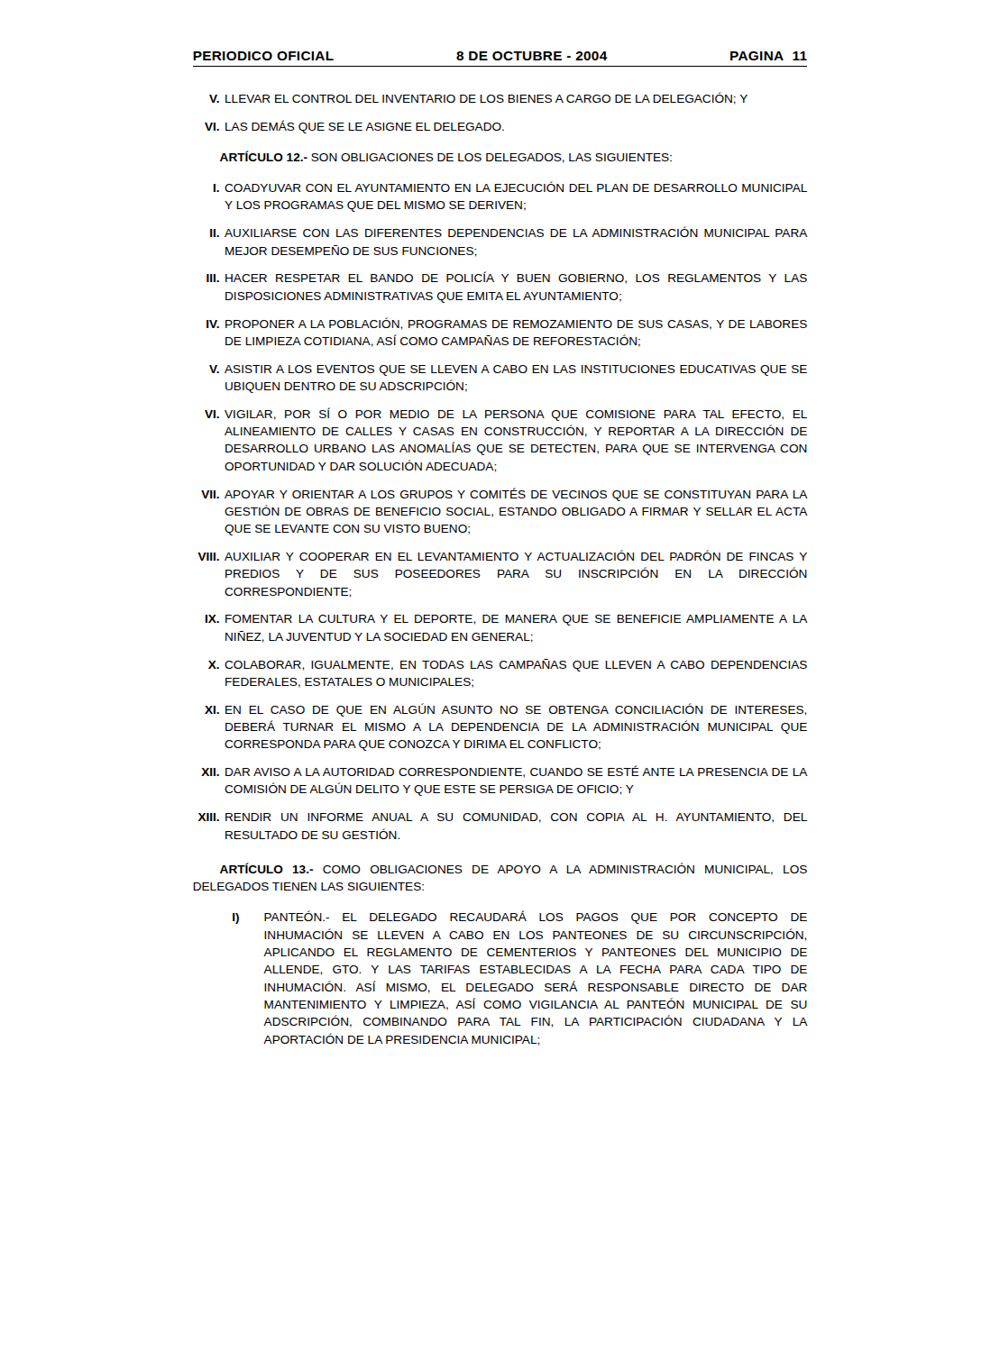PERIODICO OFICIAL 8 DE OCTUBRE - 2004 PAGINA 11
V. LLEVAR EL CONTROL DEL INVENTARIO DE LOS BIENES A CARGO DE LA DELEGACIÓN; Y
VI. LAS DEMÁS QUE SE LE ASIGNE EL DELEGADO.
ARTÍCULO 12.- SON OBLIGACIONES DE LOS DELEGADOS, LAS SIGUIENTES:
I. COADYUVAR CON EL AYUNTAMIENTO EN LA EJECUCIÓN DEL PLAN DE DESARROLLO MUNICIPAL Y LOS PROGRAMAS QUE DEL MISMO SE DERIVEN;
II. AUXILIARSE CON LAS DIFERENTES DEPENDENCIAS DE LA ADMINISTRACIÓN MUNICIPAL PARA MEJOR DESEMPEÑO DE SUS FUNCIONES;
III. HACER RESPETAR EL BANDO DE POLICÍA Y BUEN GOBIERNO, LOS REGLAMENTOS Y LAS DISPOSICIONES ADMINISTRATIVAS QUE EMITA EL AYUNTAMIENTO;
IV. PROPONER A LA POBLACIÓN, PROGRAMAS DE REMOZAMIENTO DE SUS CASAS, Y DE LABORES DE LIMPIEZA COTIDIANA, ASÍ COMO CAMPAÑAS DE REFORESTACIÓN;
V. ASISTIR A LOS EVENTOS QUE SE LLEVEN A CABO EN LAS INSTITUCIONES EDUCATIVAS QUE SE UBIQUEN DENTRO DE SU ADSCRIPCIÓN;
VI. VIGILAR, POR SÍ O POR MEDIO DE LA PERSONA QUE COMISIONE PARA TAL EFECTO, EL ALINEAMIENTO DE CALLES Y CASAS EN CONSTRUCCIÓN, Y REPORTAR A LA DIRECCIÓN DE DESARROLLO URBANO LAS ANOMALÍAS QUE SE DETECTEN, PARA QUE SE INTERVENGA CON OPORTUNIDAD Y DAR SOLUCIÓN ADECUADA;
VII. APOYAR Y ORIENTAR A LOS GRUPOS Y COMITÉS DE VECINOS QUE SE CONSTITUYAN PARA LA GESTIÓN DE OBRAS DE BENEFICIO SOCIAL, ESTANDO OBLIGADO A FIRMAR Y SELLAR EL ACTA QUE SE LEVANTE CON SU VISTO BUENO;
VIII. AUXILIAR Y COOPERAR EN EL LEVANTAMIENTO Y ACTUALIZACIÓN DEL PADRÓN DE FINCAS Y PREDIOS Y DE SUS POSEEDORES PARA SU INSCRIPCIÓN EN LA DIRECCIÓN CORRESPONDIENTE;
IX. FOMENTAR LA CULTURA Y EL DEPORTE, DE MANERA QUE SE BENEFICIE AMPLIAMENTE A LA NIÑEZ, LA JUVENTUD Y LA SOCIEDAD EN GENERAL;
X. COLABORAR, IGUALMENTE, EN TODAS LAS CAMPAÑAS QUE LLEVEN A CABO DEPENDENCIAS FEDERALES, ESTATALES O MUNICIPALES;
XI. EN EL CASO DE QUE EN ALGÚN ASUNTO NO SE OBTENGA CONCILIACIÓN DE INTERESES, DEBERÁ TURNAR EL MISMO A LA DEPENDENCIA DE LA ADMINISTRACIÓN MUNICIPAL QUE CORRESPONDA PARA QUE CONOZCA Y DIRIMA EL CONFLICTO;
XII. DAR AVISO A LA AUTORIDAD CORRESPONDIENTE, CUANDO SE ESTÉ ANTE LA PRESENCIA DE LA COMISIÓN DE ALGÚN DELITO Y QUE ESTE SE PERSIGA DE OFICIO; Y
XIII. RENDIR UN INFORME ANUAL A SU COMUNIDAD, CON COPIA AL H. AYUNTAMIENTO, DEL RESULTADO DE SU GESTIÓN.
ARTÍCULO 13.- COMO OBLIGACIONES DE APOYO A LA ADMINISTRACIÓN MUNICIPAL, LOS DELEGADOS TIENEN LAS SIGUIENTES:
I) PANTEÓN.- EL DELEGADO RECAUDARÁ LOS PAGOS QUE POR CONCEPTO DE INHUMACIÓN SE LLEVEN A CABO EN LOS PANTEONES DE SU CIRCUNSCRIPCIÓN, APLICANDO EL REGLAMENTO DE CEMENTERIOS Y PANTEONES DEL MUNICIPIO DE ALLENDE, GTO. Y LAS TARIFAS ESTABLECIDAS A LA FECHA PARA CADA TIPO DE INHUMACIÓN. ASÍ MISMO, EL DELEGADO SERÁ RESPONSABLE DIRECTO DE DAR MANTENIMIENTO Y LIMPIEZA, ASÍ COMO VIGILANCIA AL PANTEÓN MUNICIPAL DE SU ADSCRIPCIÓN, COMBINANDO PARA TAL FIN, LA PARTICIPACIÓN CIUDADANA Y LA APORTACIÓN DE LA PRESIDENCIA MUNICIPAL;